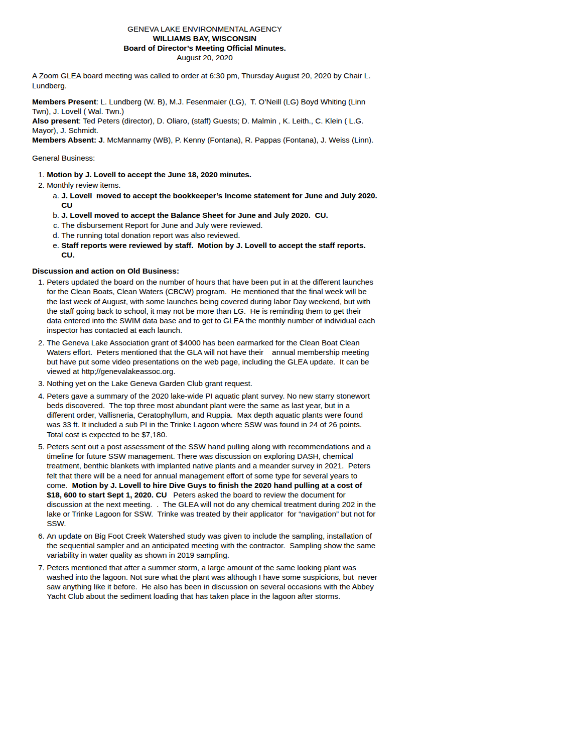GENEVA LAKE ENVIRONMENTAL AGENCY WILLIAMS BAY, WISCONSIN Board of Director’s Meeting Official Minutes. August 20, 2020
A Zoom GLEA board meeting was called to order at 6:30 pm, Thursday August 20, 2020 by Chair L. Lundberg.
Members Present: L. Lundberg (W. B), M.J. Fesenmaier (LG), T. O’Neill (LG) Boyd Whiting (Linn Twn), J. Lovell ( Wal. Twn.)
Also present: Ted Peters (director), D. Oliaro, (staff) Guests; D. Malmin , K. Leith., C. Klein ( L.G. Mayor), J. Schmidt.
Members Absent: J. McMannamy (WB), P. Kenny (Fontana), R. Pappas (Fontana), J. Weiss (Linn).
General Business:
Motion by J. Lovell to accept the June 18, 2020 minutes.
Monthly review items.
J. Lovell moved to accept the bookkeeper’s Income statement for June and July 2020. CU
J. Lovell moved to accept the Balance Sheet for June and July 2020. CU.
The disbursement Report for June and July were reviewed.
The running total donation report was also reviewed.
Staff reports were reviewed by staff. Motion by J. Lovell to accept the staff reports. CU.
Discussion and action on Old Business:
Peters updated the board on the number of hours that have been put in at the different launches for the Clean Boats, Clean Waters (CBCW) program. He mentioned that the final week will be the last week of August, with some launches being covered during labor Day weekend, but with the staff going back to school, it may not be more than LG. He is reminding them to get their data entered into the SWIM data base and to get to GLEA the monthly number of individual each inspector has contacted at each launch.
The Geneva Lake Association grant of $4000 has been earmarked for the Clean Boat Clean Waters effort. Peters mentioned that the GLA will not have their annual membership meeting but have put some video presentations on the web page, including the GLEA update. It can be viewed at http;//genevalakeassoc.org.
Nothing yet on the Lake Geneva Garden Club grant request.
Peters gave a summary of the 2020 lake-wide PI aquatic plant survey. No new starry stonewort beds discovered. The top three most abundant plant were the same as last year, but in a different order, Vallisneria, Ceratophyllum, and Ruppia. Max depth aquatic plants were found was 33 ft. It included a sub PI in the Trinke Lagoon where SSW was found in 24 of 26 points. Total cost is expected to be $7,180.
Peters sent out a post assessment of the SSW hand pulling along with recommendations and a timeline for future SSW management. There was discussion on exploring DASH, chemical treatment, benthic blankets with implanted native plants and a meander survey in 2021. Peters felt that there will be a need for annual management effort of some type for several years to come. Motion by J. Lovell to hire Dive Guys to finish the 2020 hand pulling at a cost of $18, 600 to start Sept 1, 2020. CU Peters asked the board to review the document for discussion at the next meeting. . The GLEA will not do any chemical treatment during 202 in the lake or Trinke Lagoon for SSW. Trinke was treated by their applicator for “navigation” but not for SSW.
An update on Big Foot Creek Watershed study was given to include the sampling, installation of the sequential sampler and an anticipated meeting with the contractor. Sampling show the same variability in water quality as shown in 2019 sampling.
Peters mentioned that after a summer storm, a large amount of the same looking plant was washed into the lagoon. Not sure what the plant was although I have some suspicions, but never saw anything like it before. He also has been in discussion on several occasions with the Abbey Yacht Club about the sediment loading that has taken place in the lagoon after storms.